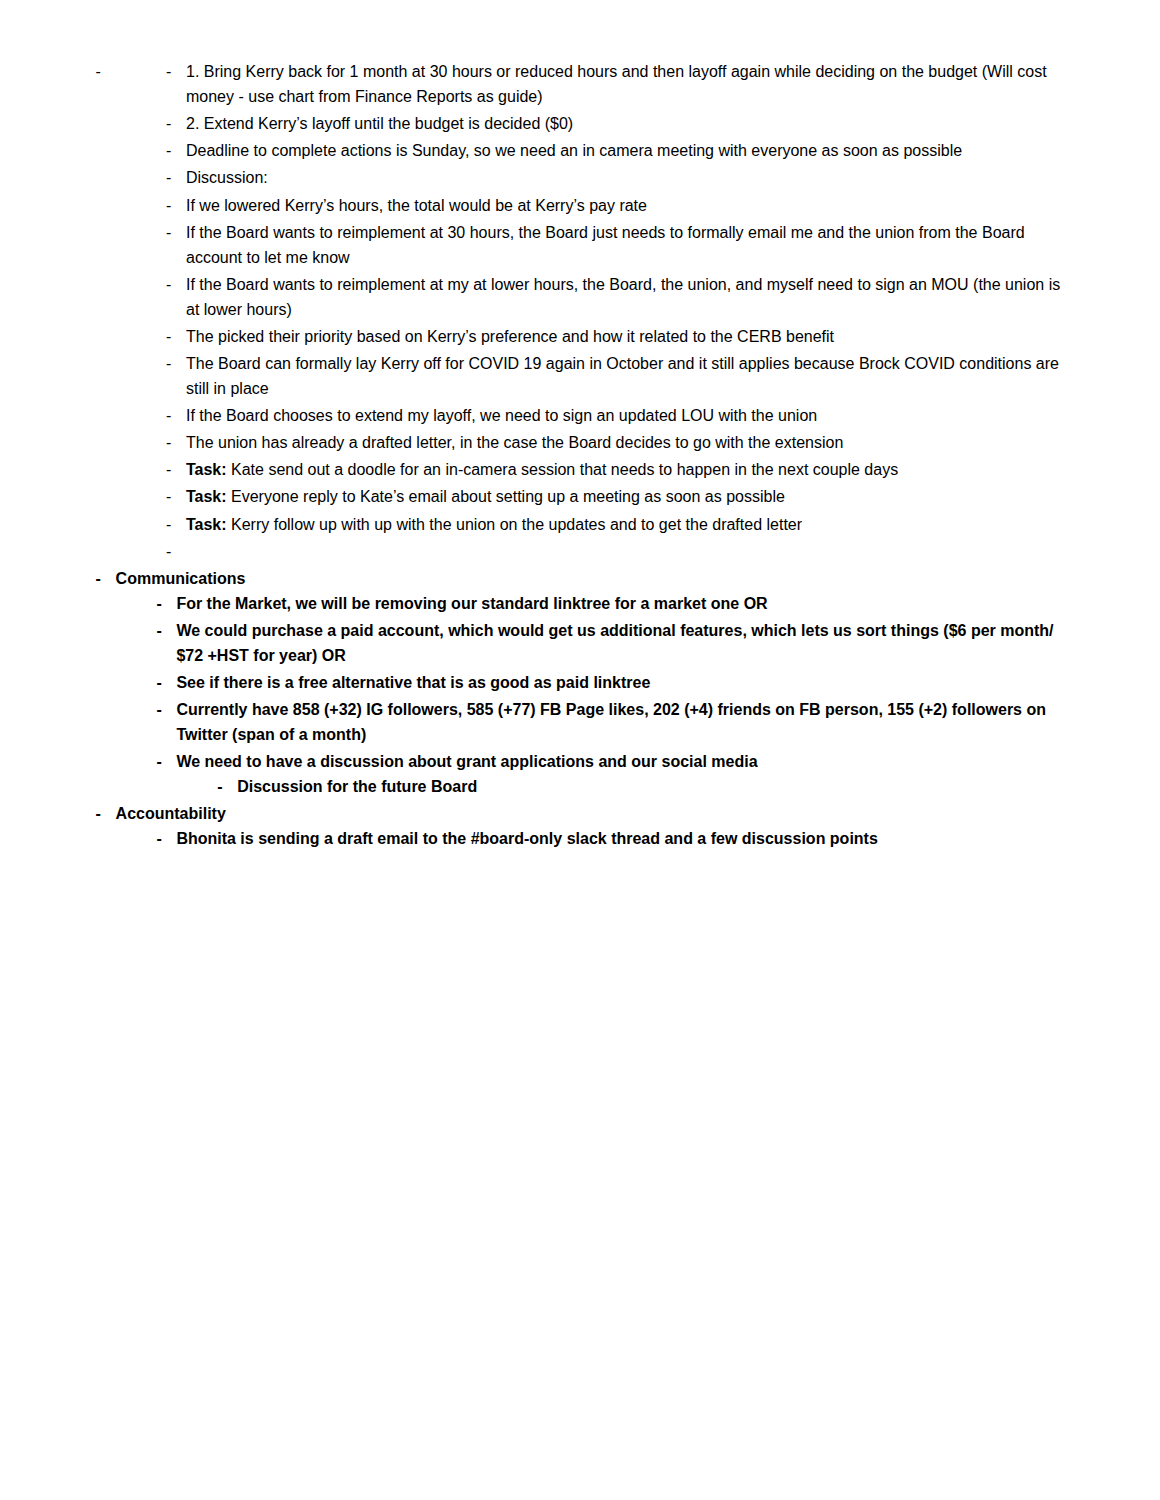1. Bring Kerry back for 1 month at 30 hours or reduced hours and then layoff again while deciding on the budget (Will cost money - use chart from Finance Reports as guide)
2. Extend Kerry’s layoff until the budget is decided ($0)
Deadline to complete actions is Sunday, so we need an in camera meeting with everyone as soon as possible
Discussion:
If we lowered Kerry’s hours, the total would be at Kerry’s pay rate
If the Board wants to reimplement at 30 hours, the Board just needs to formally email me and the union from the Board account to let me know
If the Board wants to reimplement at my at lower hours, the Board, the union, and myself need to sign an MOU (the union is at lower hours)
The picked their priority based on Kerry’s preference and how it related to the CERB benefit
The Board can formally lay Kerry off for COVID 19 again in October and it still applies because Brock COVID conditions are still in place
If the Board chooses to extend my layoff, we need to sign an updated LOU with the union
The union has already a drafted letter, in the case the Board decides to go with the extension
Task: Kate send out a doodle for an in-camera session that needs to happen in the next couple days
Task: Everyone reply to Kate’s email about setting up a meeting as soon as possible
Task: Kerry follow up with up with the union on the updates and to get the drafted letter
Communications
For the Market, we will be removing our standard linktree for a market one OR
We could purchase a paid account, which would get us additional features, which lets us sort things ($6 per month/ $72 +HST for year) OR
See if there is a free alternative that is as good as paid linktree
Currently have 858 (+32) IG followers, 585 (+77) FB Page likes, 202 (+4) friends on FB person, 155 (+2) followers on Twitter (span of a month)
We need to have a discussion about grant applications and our social media
Discussion for the future Board
Accountability
Bhonita is sending a draft email to the #board-only slack thread and a few discussion points